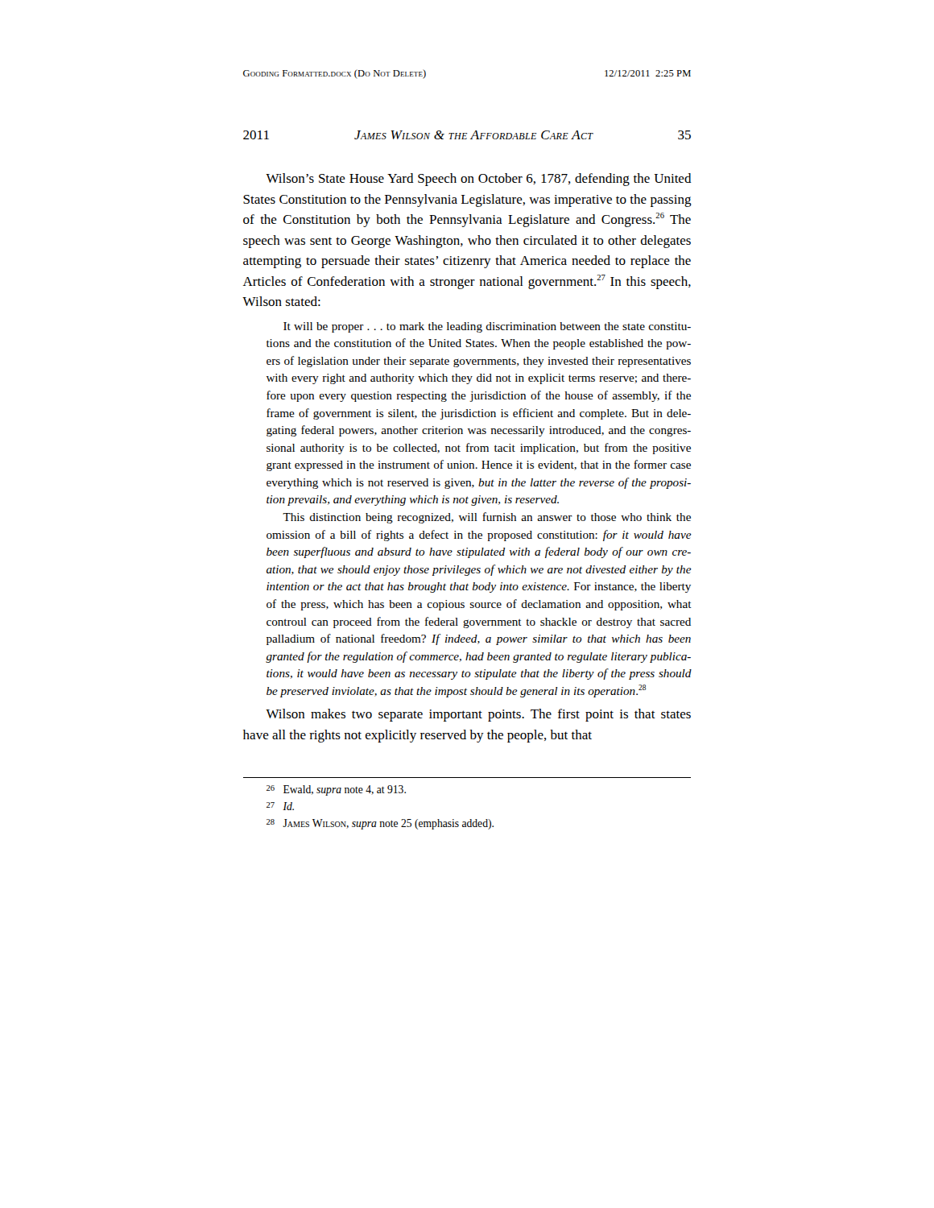Gooding Formatted.docx (Do Not Delete) 12/12/2011 2:25 PM
2011 James Wilson & the Affordable Care Act 35
Wilson’s State House Yard Speech on October 6, 1787, defending the United States Constitution to the Pennsylvania Legislature, was imperative to the passing of the Constitution by both the Pennsylvania Legislature and Congress.26 The speech was sent to George Washington, who then circulated it to other delegates attempting to persuade their states’ citizenry that America needed to replace the Articles of Confederation with a stronger national government.27 In this speech, Wilson stated:
It will be proper . . . to mark the leading discrimination between the state constitutions and the constitution of the United States. When the people established the powers of legislation under their separate governments, they invested their representatives with every right and authority which they did not in explicit terms reserve; and therefore upon every question respecting the jurisdiction of the house of assembly, if the frame of government is silent, the jurisdiction is efficient and complete. But in delegating federal powers, another criterion was necessarily introduced, and the congressional authority is to be collected, not from tacit implication, but from the positive grant expressed in the instrument of union. Hence it is evident, that in the former case everything which is not reserved is given, but in the latter the reverse of the proposition prevails, and everything which is not given, is reserved.
This distinction being recognized, will furnish an answer to those who think the omission of a bill of rights a defect in the proposed constitution: for it would have been superfluous and absurd to have stipulated with a federal body of our own creation, that we should enjoy those privileges of which we are not divested either by the intention or the act that has brought that body into existence. For instance, the liberty of the press, which has been a copious source of declamation and opposition, what controul can proceed from the federal government to shackle or destroy that sacred palladium of national freedom? If indeed, a power similar to that which has been granted for the regulation of commerce, had been granted to regulate literary publications, it would have been as necessary to stipulate that the liberty of the press should be preserved inviolate, as that the impost should be general in its operation.28
Wilson makes two separate important points. The first point is that states have all the rights not explicitly reserved by the people, but that
26 Ewald, supra note 4, at 913.
27 Id.
28 James Wilson, supra note 25 (emphasis added).